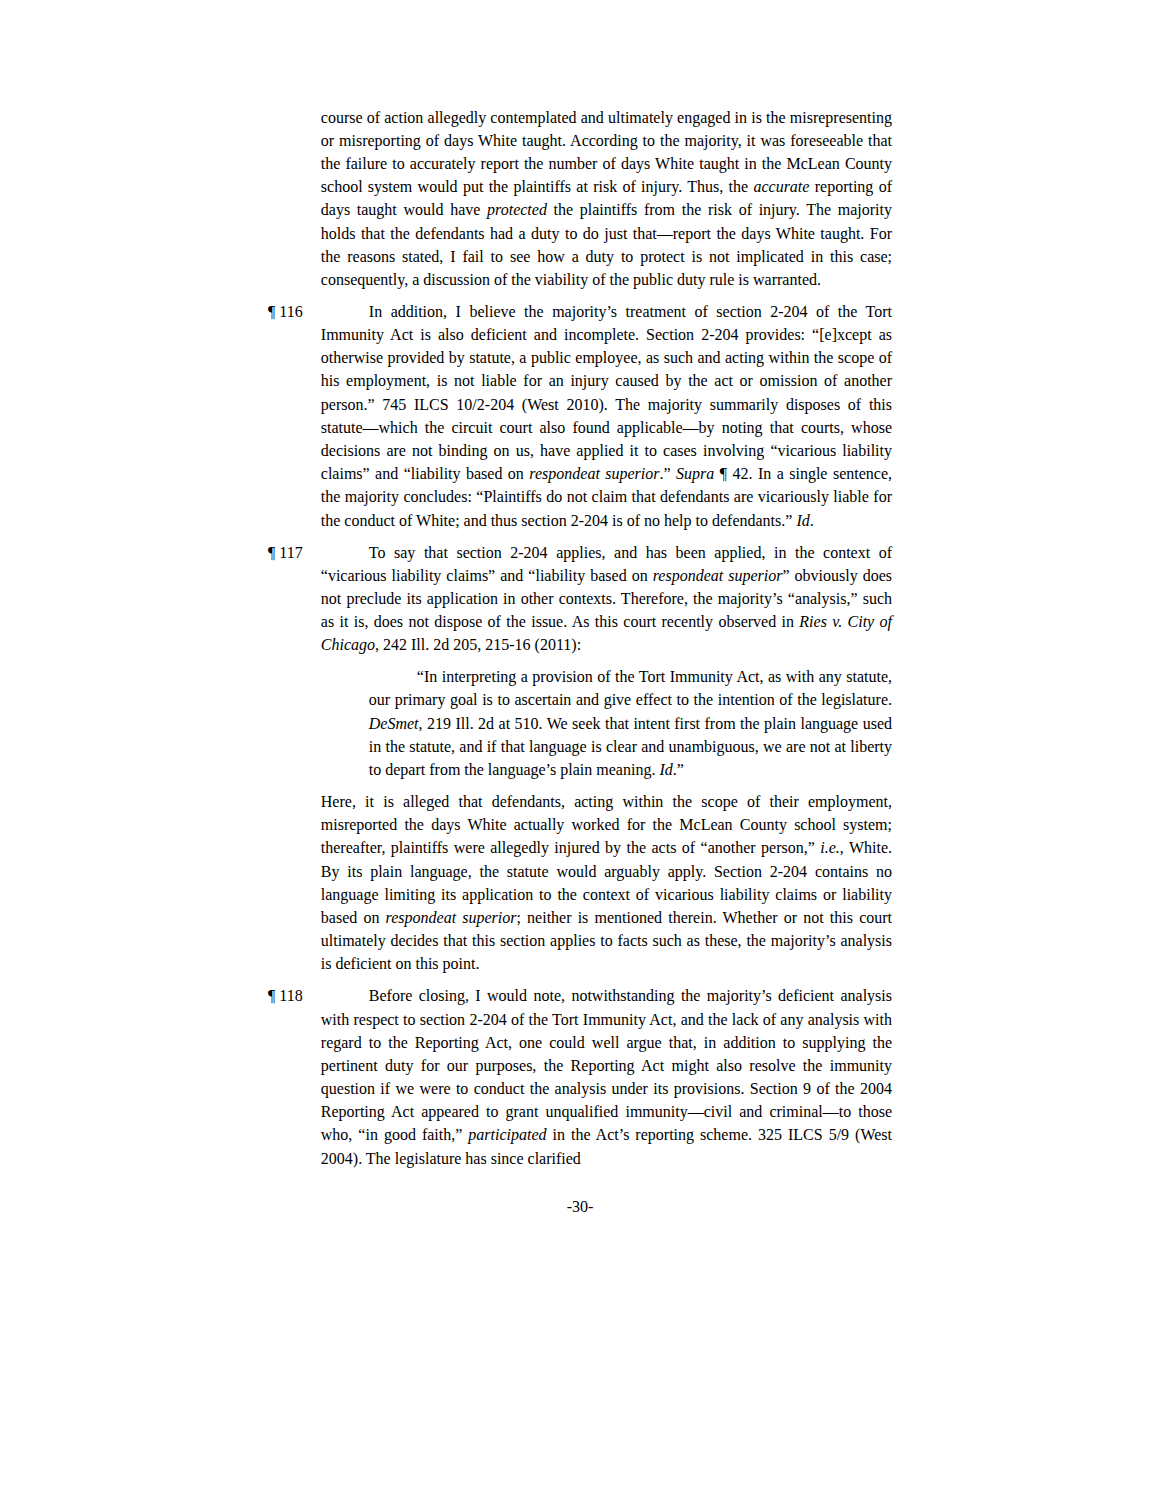course of action allegedly contemplated and ultimately engaged in is the misrepresenting or misreporting of days White taught. According to the majority, it was foreseeable that the failure to accurately report the number of days White taught in the McLean County school system would put the plaintiffs at risk of injury. Thus, the accurate reporting of days taught would have protected the plaintiffs from the risk of injury. The majority holds that the defendants had a duty to do just that—report the days White taught. For the reasons stated, I fail to see how a duty to protect is not implicated in this case; consequently, a discussion of the viability of the public duty rule is warranted.
¶ 116 In addition, I believe the majority’s treatment of section 2-204 of the Tort Immunity Act is also deficient and incomplete. Section 2-204 provides: “[e]xcept as otherwise provided by statute, a public employee, as such and acting within the scope of his employment, is not liable for an injury caused by the act or omission of another person.” 745 ILCS 10/2-204 (West 2010). The majority summarily disposes of this statute—which the circuit court also found applicable—by noting that courts, whose decisions are not binding on us, have applied it to cases involving “vicarious liability claims” and “liability based on respondeat superior.” Supra ¶ 42. In a single sentence, the majority concludes: “Plaintiffs do not claim that defendants are vicariously liable for the conduct of White; and thus section 2-204 is of no help to defendants.” Id.
¶ 117 To say that section 2-204 applies, and has been applied, in the context of “vicarious liability claims” and “liability based on respondeat superior” obviously does not preclude its application in other contexts. Therefore, the majority’s “analysis,” such as it is, does not dispose of the issue. As this court recently observed in Ries v. City of Chicago, 242 Ill. 2d 205, 215-16 (2011):
“In interpreting a provision of the Tort Immunity Act, as with any statute, our primary goal is to ascertain and give effect to the intention of the legislature. DeSmet, 219 Ill. 2d at 510. We seek that intent first from the plain language used in the statute, and if that language is clear and unambiguous, we are not at liberty to depart from the language’s plain meaning. Id.”
Here, it is alleged that defendants, acting within the scope of their employment, misreported the days White actually worked for the McLean County school system; thereafter, plaintiffs were allegedly injured by the acts of “another person,” i.e., White. By its plain language, the statute would arguably apply. Section 2-204 contains no language limiting its application to the context of vicarious liability claims or liability based on respondeat superior; neither is mentioned therein. Whether or not this court ultimately decides that this section applies to facts such as these, the majority’s analysis is deficient on this point.
¶ 118 Before closing, I would note, notwithstanding the majority’s deficient analysis with respect to section 2-204 of the Tort Immunity Act, and the lack of any analysis with regard to the Reporting Act, one could well argue that, in addition to supplying the pertinent duty for our purposes, the Reporting Act might also resolve the immunity question if we were to conduct the analysis under its provisions. Section 9 of the 2004 Reporting Act appeared to grant unqualified immunity—civil and criminal—to those who, “in good faith,” participated in the Act’s reporting scheme. 325 ILCS 5/9 (West 2004). The legislature has since clarified
-30-